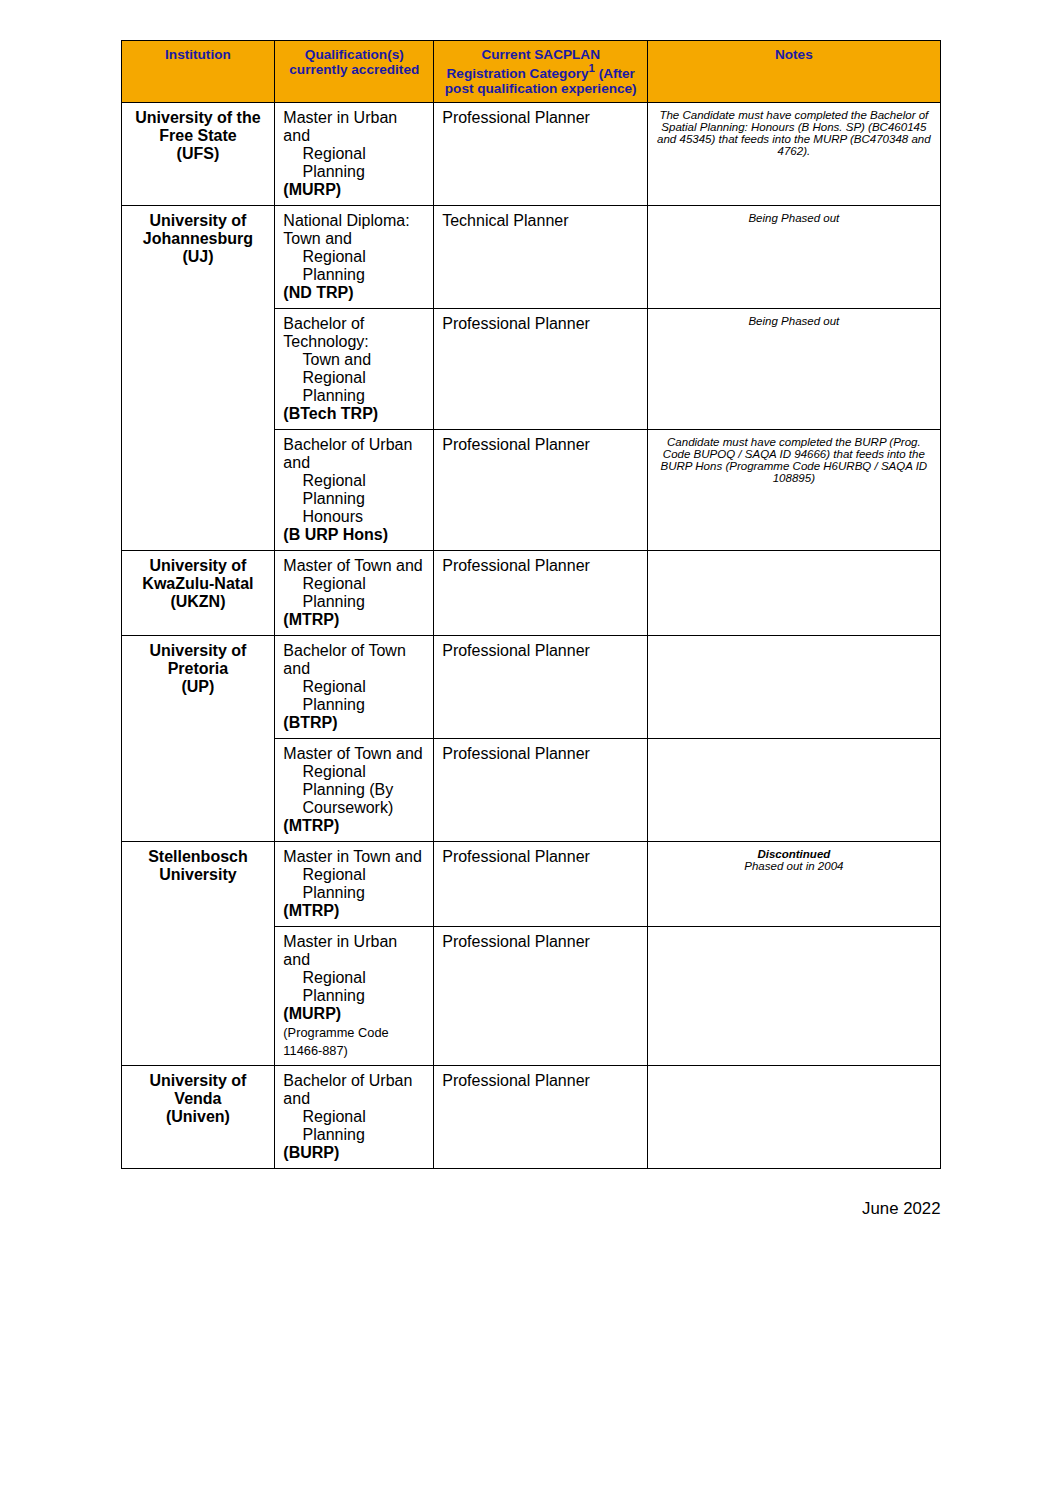| Institution | Qualification(s) currently accredited | Current SACPLAN Registration Category 1 (After post qualification experience) | Notes |
| --- | --- | --- | --- |
| University of the Free State (UFS) | Master in Urban and Regional Planning (MURP) | Professional Planner | The Candidate must have completed the Bachelor of Spatial Planning: Honours (B Hons. SP) (BC460145 and 45345) that feeds into the MURP (BC470348 and 4762). |
| University of Johannesburg (UJ) | National Diploma: Town and Regional Planning (ND TRP) | Technical Planner | Being Phased out |
| Bachelor of Technology: Town and Regional Planning (BTech TRP) | Professional Planner | Being Phased out |
| Bachelor of Urban and Regional Planning Honours (B URP Hons) | Professional Planner | Candidate must have completed the BURP (Prog. Code BUPOQ / SAQA ID 94666) that feeds into the BURP Hons (Programme Code H6URBQ / SAQA ID 108895) |
| University of KwaZulu-Natal (UKZN) | Master of Town and Regional Planning (MTRP) | Professional Planner | |
| University of Pretoria (UP) | Bachelor of Town and Regional Planning (BTRP) | Professional Planner | |
| Master of Town and Regional Planning (By Coursework) (MTRP) | Professional Planner | |
| Stellenbosch University | Master in Town and Regional Planning (MTRP) | Professional Planner | Discontinued Phased out in 2004 |
| Master in Urban and Regional Planning (MURP) (Programme Code 11466-887) | Professional Planner | |
| University of Venda (Univen) | Bachelor of Urban and Regional Planning (BURP) | Professional Planner | |
June 2022